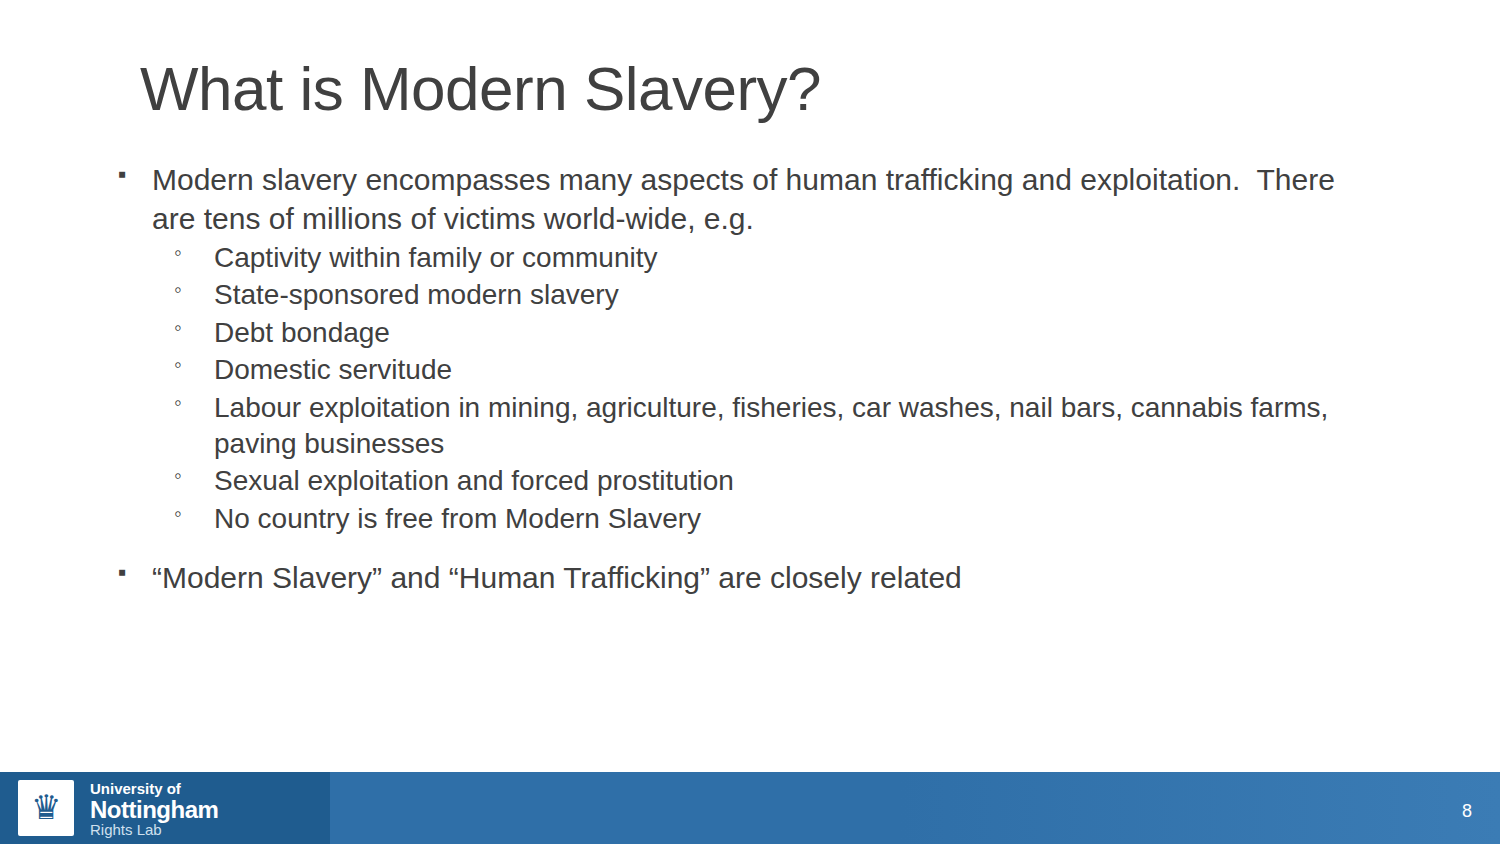What is Modern Slavery?
Modern slavery encompasses many aspects of human trafficking and exploitation. There are tens of millions of victims world-wide, e.g.
Captivity within family or community
State-sponsored modern slavery
Debt bondage
Domestic servitude
Labour exploitation in mining, agriculture, fisheries, car washes, nail bars, cannabis farms, paving businesses
Sexual exploitation and forced prostitution
No country is free from Modern Slavery
“Modern Slavery” and “Human Trafficking” are closely related
♛
University of
Nottingham
Rights Lab
8